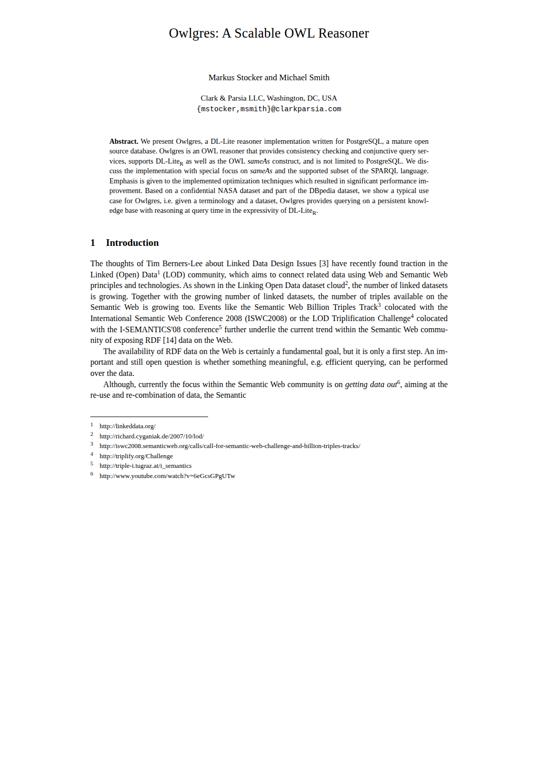Owlgres: A Scalable OWL Reasoner
Markus Stocker and Michael Smith
Clark & Parsia LLC, Washington, DC, USA
{mstocker,msmith}@clarkparsia.com
Abstract. We present Owlgres, a DL-Lite reasoner implementation written for PostgreSQL, a mature open source database. Owlgres is an OWL reasoner that provides consistency checking and conjunctive query services, supports DL-LiteR as well as the OWL sameAs construct, and is not limited to PostgreSQL. We discuss the implementation with special focus on sameAs and the supported subset of the SPARQL language. Emphasis is given to the implemented optimization techniques which resulted in significant performance improvement. Based on a confidential NASA dataset and part of the DBpedia dataset, we show a typical use case for Owlgres, i.e. given a terminology and a dataset, Owlgres provides querying on a persistent knowledge base with reasoning at query time in the expressivity of DL-LiteR.
1 Introduction
The thoughts of Tim Berners-Lee about Linked Data Design Issues [3] have recently found traction in the Linked (Open) Data1 (LOD) community, which aims to connect related data using Web and Semantic Web principles and technologies. As shown in the Linking Open Data dataset cloud2, the number of linked datasets is growing. Together with the growing number of linked datasets, the number of triples available on the Semantic Web is growing too. Events like the Semantic Web Billion Triples Track3 colocated with the International Semantic Web Conference 2008 (ISWC2008) or the LOD Triplification Challenge4 colocated with the I-SEMANTICS'08 conference5 further underlie the current trend within the Semantic Web community of exposing RDF [14] data on the Web.
The availability of RDF data on the Web is certainly a fundamental goal, but it is only a first step. An important and still open question is whether something meaningful, e.g. efficient querying, can be performed over the data.
Although, currently the focus within the Semantic Web community is on getting data out6, aiming at the re-use and re-combination of data, the Semantic
1 http://linkeddata.org/
2 http://richard.cyganiak.de/2007/10/lod/
3 http://iswc2008.semanticweb.org/calls/call-for-semantic-web-challenge-and-billion-triples-tracks/
4 http://triplify.org/Challenge
5 http://triple-i.tugraz.at/i_semantics
6 http://www.youtube.com/watch?v=6eGcsGPgUTw